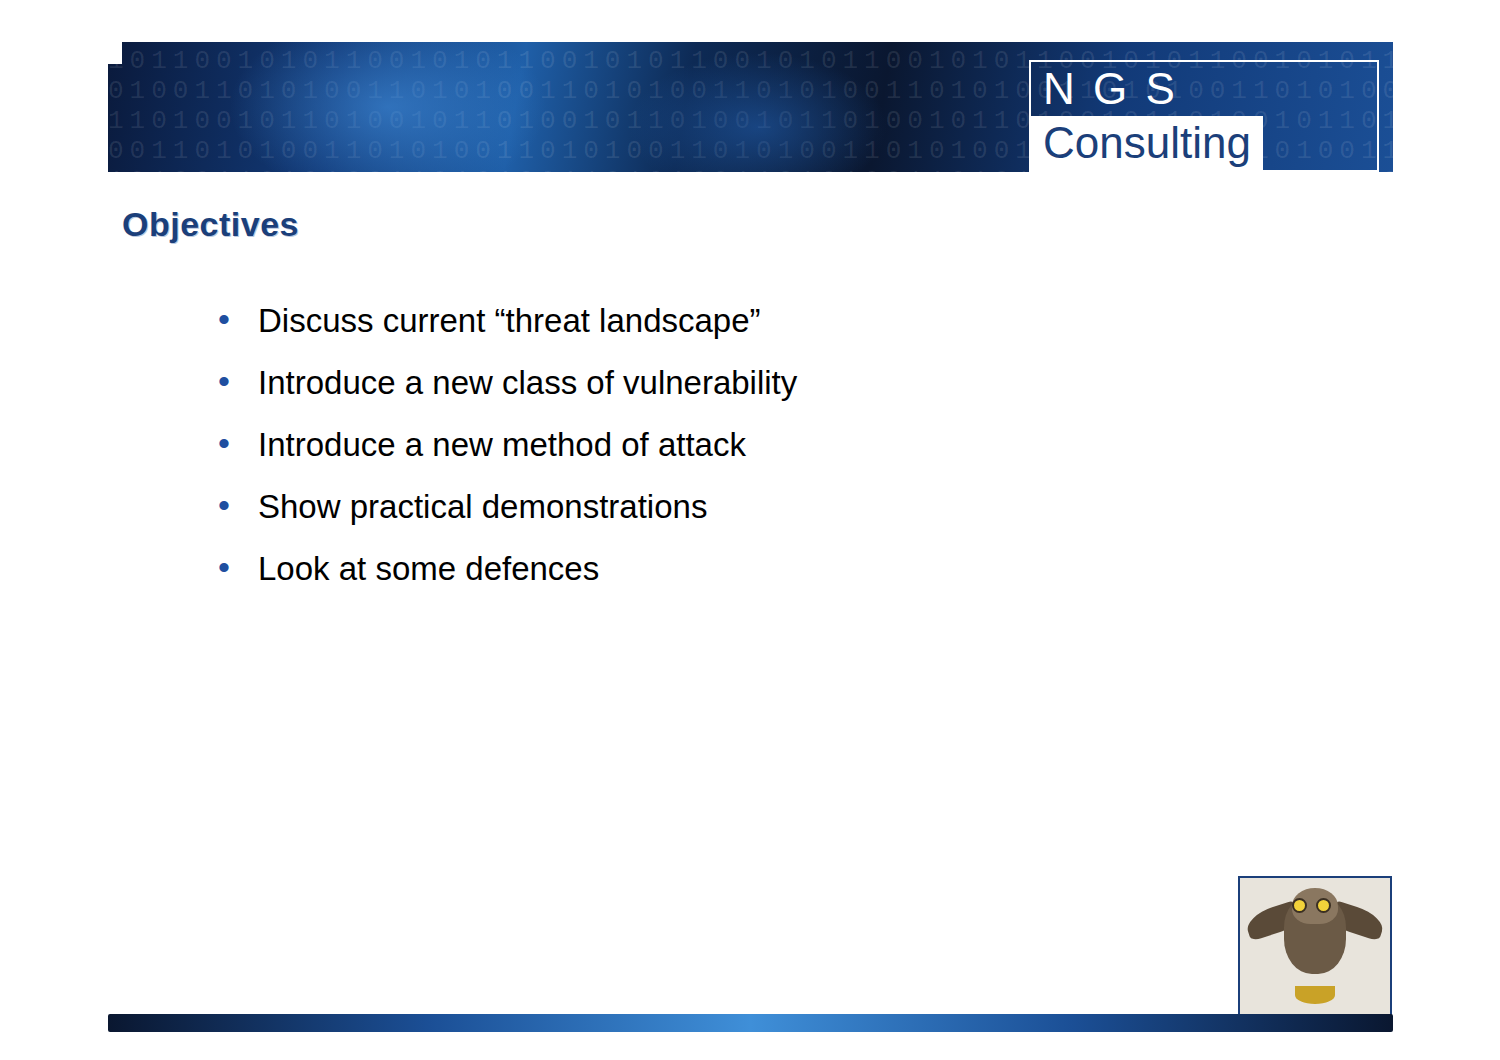1011001010110010101100101011001010110010101100101011001010110010101100101
0100110101001101010011010100110101001101010011010100110101001101010011010
1101001011010010110100101101001011010010110100101101001011010010110100101
0011010100110101001101010011010100110101001101010011010100110101001101010
1010011010100110101001101010011010100110101001101010011010100110101001101
N G S Consulting
Next Generation Security Software Ltd.
Objectives
Discuss current “threat landscape”
Introduce a new class of vulnerability
Introduce a new method of attack
Show practical demonstrations
Look at some defences